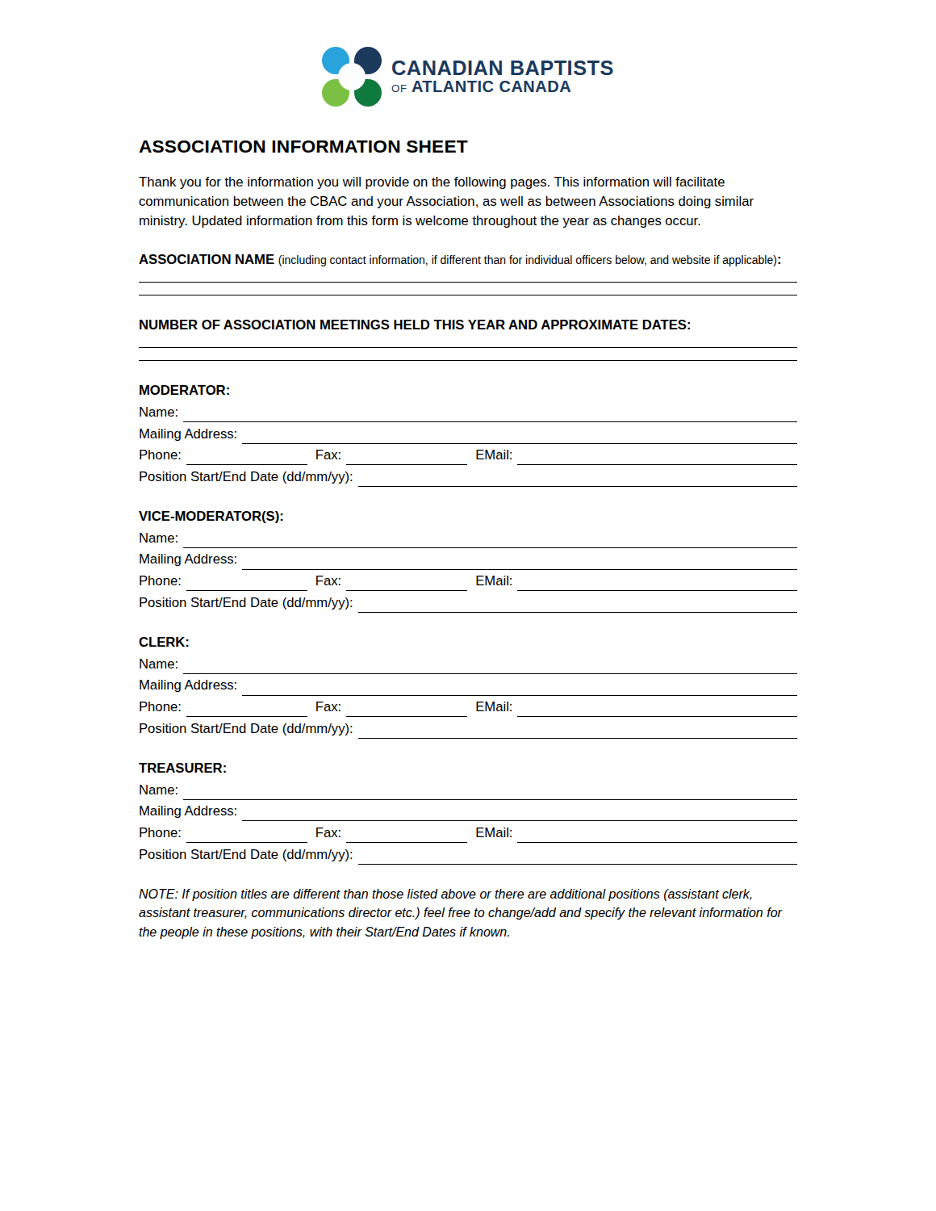CANADIAN BAPTISTS
OF ATLANTIC CANADA
ASSOCIATION INFORMATION SHEET
Thank you for the information you will provide on the following pages. This information will facilitate communication between the CBAC and your Association, as well as between Associations doing similar ministry. Updated information from this form is welcome throughout the year as changes occur.
ASSOCIATION NAME (including contact information, if different than for individual officers below, and website if applicable):
NUMBER OF ASSOCIATION MEETINGS HELD THIS YEAR AND APPROXIMATE DATES:
MODERATOR:
Name:
Mailing Address:
Phone:
Fax:
EMail:
Position Start/End Date (dd/mm/yy):
VICE-MODERATOR(S):
Name:
Mailing Address:
Phone:
Fax:
EMail:
Position Start/End Date (dd/mm/yy):
CLERK:
Name:
Mailing Address:
Phone:
Fax:
EMail:
Position Start/End Date (dd/mm/yy):
TREASURER:
Name:
Mailing Address:
Phone:
Fax:
EMail:
Position Start/End Date (dd/mm/yy):
NOTE: If position titles are different than those listed above or there are additional positions (assistant clerk, assistant treasurer, communications director etc.) feel free to change/add and specify the relevant information for the people in these positions, with their Start/End Dates if known.